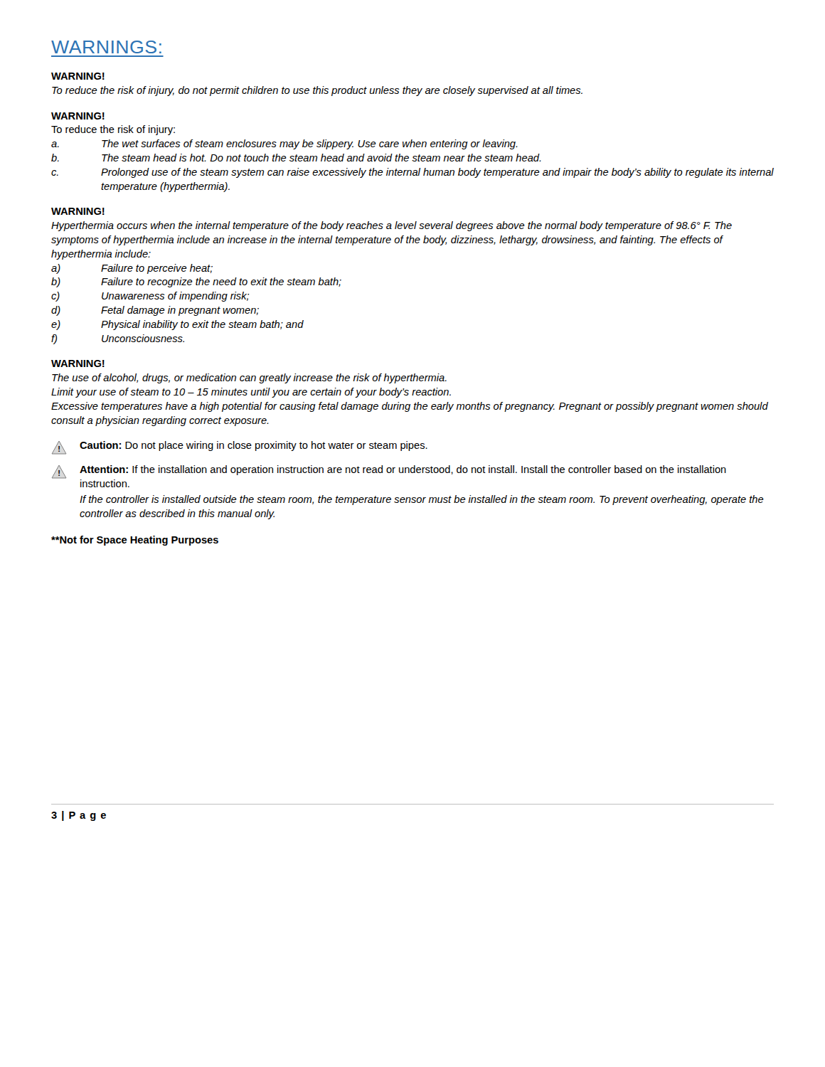WARNINGS:
WARNING!
To reduce the risk of injury, do not permit children to use this product unless they are closely supervised at all times.
WARNING!
To reduce the risk of injury:
a. The wet surfaces of steam enclosures may be slippery. Use care when entering or leaving.
b. The steam head is hot. Do not touch the steam head and avoid the steam near the steam head.
c. Prolonged use of the steam system can raise excessively the internal human body temperature and impair the body’s ability to regulate its internal temperature (hyperthermia).
WARNING!
Hyperthermia occurs when the internal temperature of the body reaches a level several degrees above the normal body temperature of 98.6° F. The symptoms of hyperthermia include an increase in the internal temperature of the body, dizziness, lethargy, drowsiness, and fainting. The effects of hyperthermia include:
a) Failure to perceive heat;
b) Failure to recognize the need to exit the steam bath;
c) Unawareness of impending risk;
d) Fetal damage in pregnant women;
e) Physical inability to exit the steam bath; and
f) Unconsciousness.
WARNING!
The use of alcohol, drugs, or medication can greatly increase the risk of hyperthermia.
Limit your use of steam to 10 – 15 minutes until you are certain of your body’s reaction.
Excessive temperatures have a high potential for causing fetal damage during the early months of pregnancy. Pregnant or possibly pregnant women should consult a physician regarding correct exposure.
!
Caution: Do not place wiring in close proximity to hot water or steam pipes.
!
Attention: If the installation and operation instruction are not read or understood, do not install. Install the controller based on the installation instruction.
If the controller is installed outside the steam room, the temperature sensor must be installed in the steam room. To prevent overheating, operate the controller as described in this manual only.
**Not for Space Heating Purposes
3 | P a g e